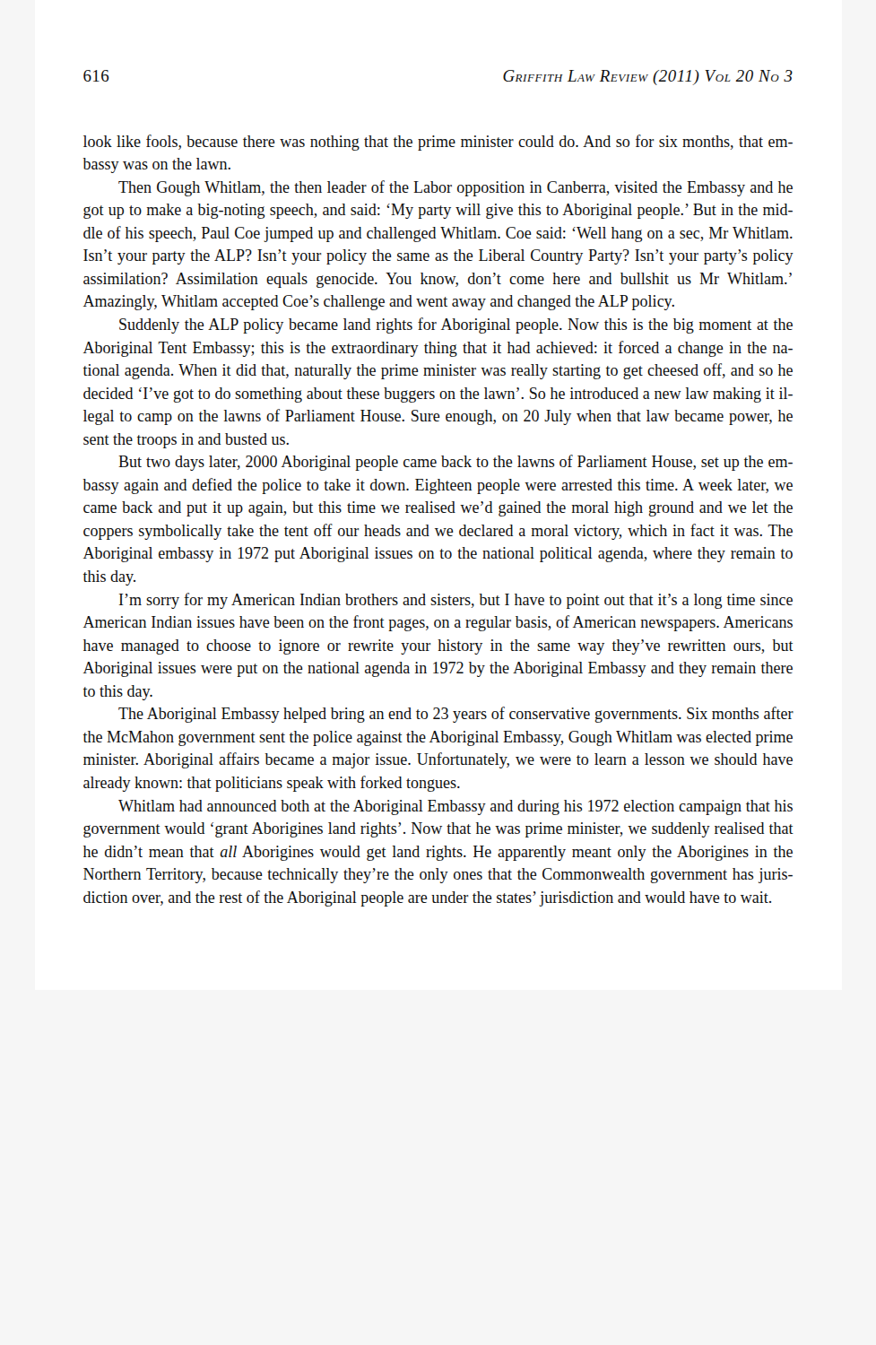616
Griffith Law Review (2011) Vol 20 No 3
look like fools, because there was nothing that the prime minister could do. And so for six months, that embassy was on the lawn.
Then Gough Whitlam, the then leader of the Labor opposition in Canberra, visited the Embassy and he got up to make a big-noting speech, and said: ‘My party will give this to Aboriginal people.’ But in the middle of his speech, Paul Coe jumped up and challenged Whitlam. Coe said: ‘Well hang on a sec, Mr Whitlam. Isn’t your party the ALP? Isn’t your policy the same as the Liberal Country Party? Isn’t your party’s policy assimilation? Assimilation equals genocide. You know, don’t come here and bullshit us Mr Whitlam.’ Amazingly, Whitlam accepted Coe’s challenge and went away and changed the ALP policy.
Suddenly the ALP policy became land rights for Aboriginal people. Now this is the big moment at the Aboriginal Tent Embassy; this is the extraordinary thing that it had achieved: it forced a change in the national agenda. When it did that, naturally the prime minister was really starting to get cheesed off, and so he decided ‘I’ve got to do something about these buggers on the lawn’. So he introduced a new law making it illegal to camp on the lawns of Parliament House. Sure enough, on 20 July when that law became power, he sent the troops in and busted us.
But two days later, 2000 Aboriginal people came back to the lawns of Parliament House, set up the embassy again and defied the police to take it down. Eighteen people were arrested this time. A week later, we came back and put it up again, but this time we realised we’d gained the moral high ground and we let the coppers symbolically take the tent off our heads and we declared a moral victory, which in fact it was. The Aboriginal embassy in 1972 put Aboriginal issues on to the national political agenda, where they remain to this day.
I’m sorry for my American Indian brothers and sisters, but I have to point out that it’s a long time since American Indian issues have been on the front pages, on a regular basis, of American newspapers. Americans have managed to choose to ignore or rewrite your history in the same way they’ve rewritten ours, but Aboriginal issues were put on the national agenda in 1972 by the Aboriginal Embassy and they remain there to this day.
The Aboriginal Embassy helped bring an end to 23 years of conservative governments. Six months after the McMahon government sent the police against the Aboriginal Embassy, Gough Whitlam was elected prime minister. Aboriginal affairs became a major issue. Unfortunately, we were to learn a lesson we should have already known: that politicians speak with forked tongues.
Whitlam had announced both at the Aboriginal Embassy and during his 1972 election campaign that his government would ‘grant Aborigines land rights’. Now that he was prime minister, we suddenly realised that he didn’t mean that all Aborigines would get land rights. He apparently meant only the Aborigines in the Northern Territory, because technically they’re the only ones that the Commonwealth government has jurisdiction over, and the rest of the Aboriginal people are under the states’ jurisdiction and would have to wait.